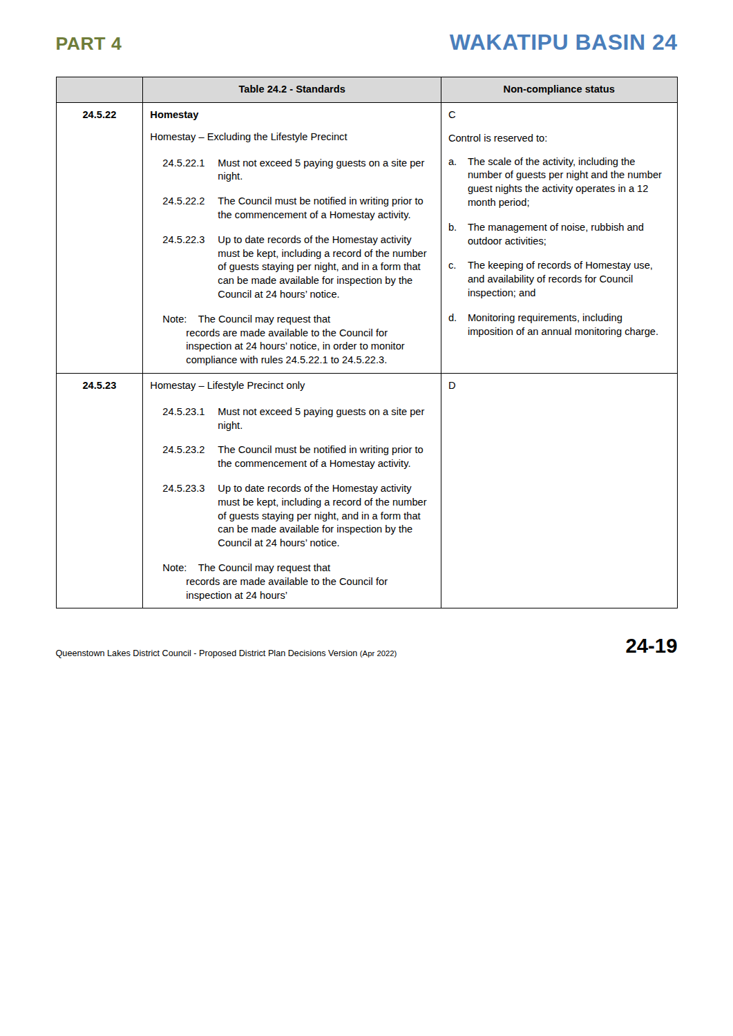PART 4
WAKATIPU BASIN 24
| | Table 24.2 - Standards | Non-compliance status |
| --- | --- | --- |
| 24.5.22 | Homestay Homestay – Excluding the Lifestyle Precinct 24.5.22.1 Must not exceed 5 paying guests on a site per night. 24.5.22.2 The Council must be notified in writing prior to the commencement of a Homestay activity. 24.5.22.3 Up to date records of the Homestay activity must be kept, including a record of the number of guests staying per night, and in a form that can be made available for inspection by the Council at 24 hours’ notice. Note: The Council may request that records are made available to the Council for inspection at 24 hours’ notice, in order to monitor compliance with rules 24.5.22.1 to 24.5.22.3. | C Control is reserved to: a. The scale of the activity, including the number of guests per night and the number guest nights the activity operates in a 12 month period; b. The management of noise, rubbish and outdoor activities; c. The keeping of records of Homestay use, and availability of records for Council inspection; and d. Monitoring requirements, including imposition of an annual monitoring charge. |
| 24.5.23 | Homestay – Lifestyle Precinct only 24.5.23.1 Must not exceed 5 paying guests on a site per night. 24.5.23.2 The Council must be notified in writing prior to the commencement of a Homestay activity. 24.5.23.3 Up to date records of the Homestay activity must be kept, including a record of the number of guests staying per night, and in a form that can be made available for inspection by the Council at 24 hours’ notice. Note: The Council may request that records are made available to the Council for inspection at 24 hours’ | D |
Queenstown Lakes District Council - Proposed District Plan Decisions Version (Apr 2022)
24-19